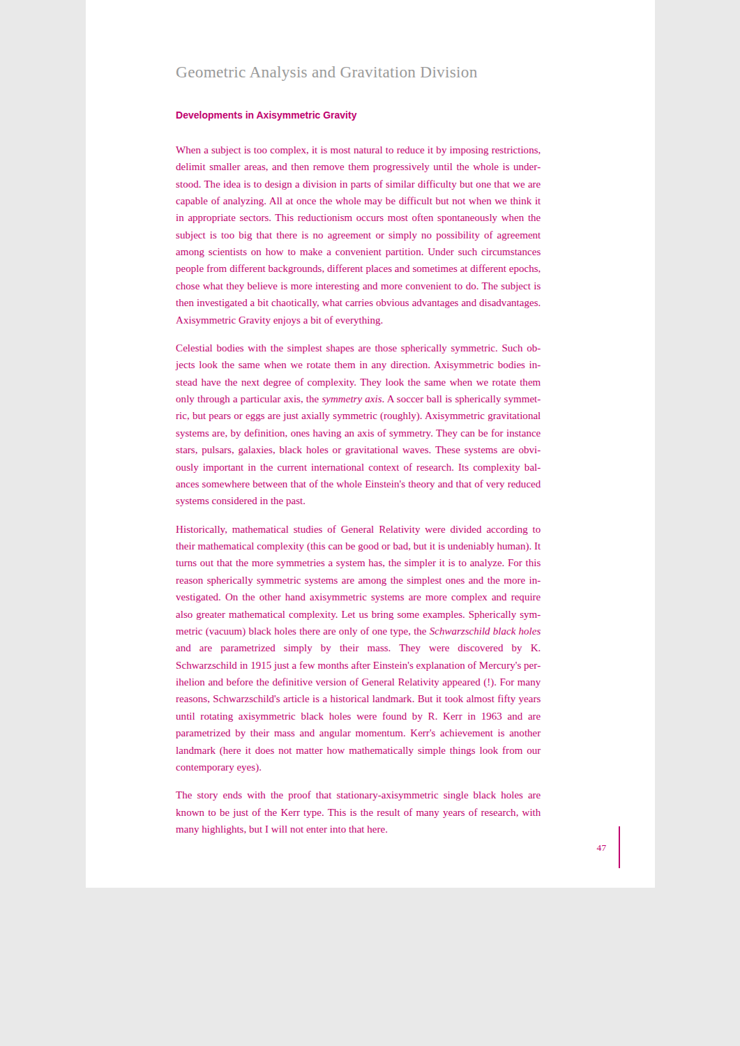Geometric Analysis and Gravitation Division
Developments in Axisymmetric Gravity
When a subject is too complex, it is most natural to reduce it by imposing restrictions, delimit smaller areas, and then remove them progressively until the whole is understood. The idea is to design a division in parts of similar difficulty but one that we are capable of analyzing. All at once the whole may be difficult but not when we think it in appropriate sectors. This reductionism occurs most often spontaneously when the subject is too big that there is no agreement or simply no possibility of agreement among scientists on how to make a convenient partition. Under such circumstances people from different backgrounds, different places and sometimes at different epochs, chose what they believe is more interesting and more convenient to do. The subject is then investigated a bit chaotically, what carries obvious advantages and disadvantages. Axisymmetric Gravity enjoys a bit of everything.
Celestial bodies with the simplest shapes are those spherically symmetric. Such objects look the same when we rotate them in any direction. Axisymmetric bodies instead have the next degree of complexity. They look the same when we rotate them only through a particular axis, the symmetry axis. A soccer ball is spherically symmetric, but pears or eggs are just axially symmetric (roughly). Axisymmetric gravitational systems are, by definition, ones having an axis of symmetry. They can be for instance stars, pulsars, galaxies, black holes or gravitational waves. These systems are obviously important in the current international context of research. Its complexity balances somewhere between that of the whole Einstein's theory and that of very reduced systems considered in the past.
Historically, mathematical studies of General Relativity were divided according to their mathematical complexity (this can be good or bad, but it is undeniably human). It turns out that the more symmetries a system has, the simpler it is to analyze. For this reason spherically symmetric systems are among the simplest ones and the more investigated. On the other hand axisymmetric systems are more complex and require also greater mathematical complexity. Let us bring some examples. Spherically symmetric (vacuum) black holes there are only of one type, the Schwarzschild black holes and are parametrized simply by their mass. They were discovered by K. Schwarzschild in 1915 just a few months after Einstein's explanation of Mercury's perihelion and before the definitive version of General Relativity appeared (!). For many reasons, Schwarzschild's article is a historical landmark. But it took almost fifty years until rotating axisymmetric black holes were found by R. Kerr in 1963 and are parametrized by their mass and angular momentum. Kerr's achievement is another landmark (here it does not matter how mathematically simple things look from our contemporary eyes).
The story ends with the proof that stationary-axisymmetric single black holes are known to be just of the Kerr type. This is the result of many years of research, with many highlights, but I will not enter into that here.
47